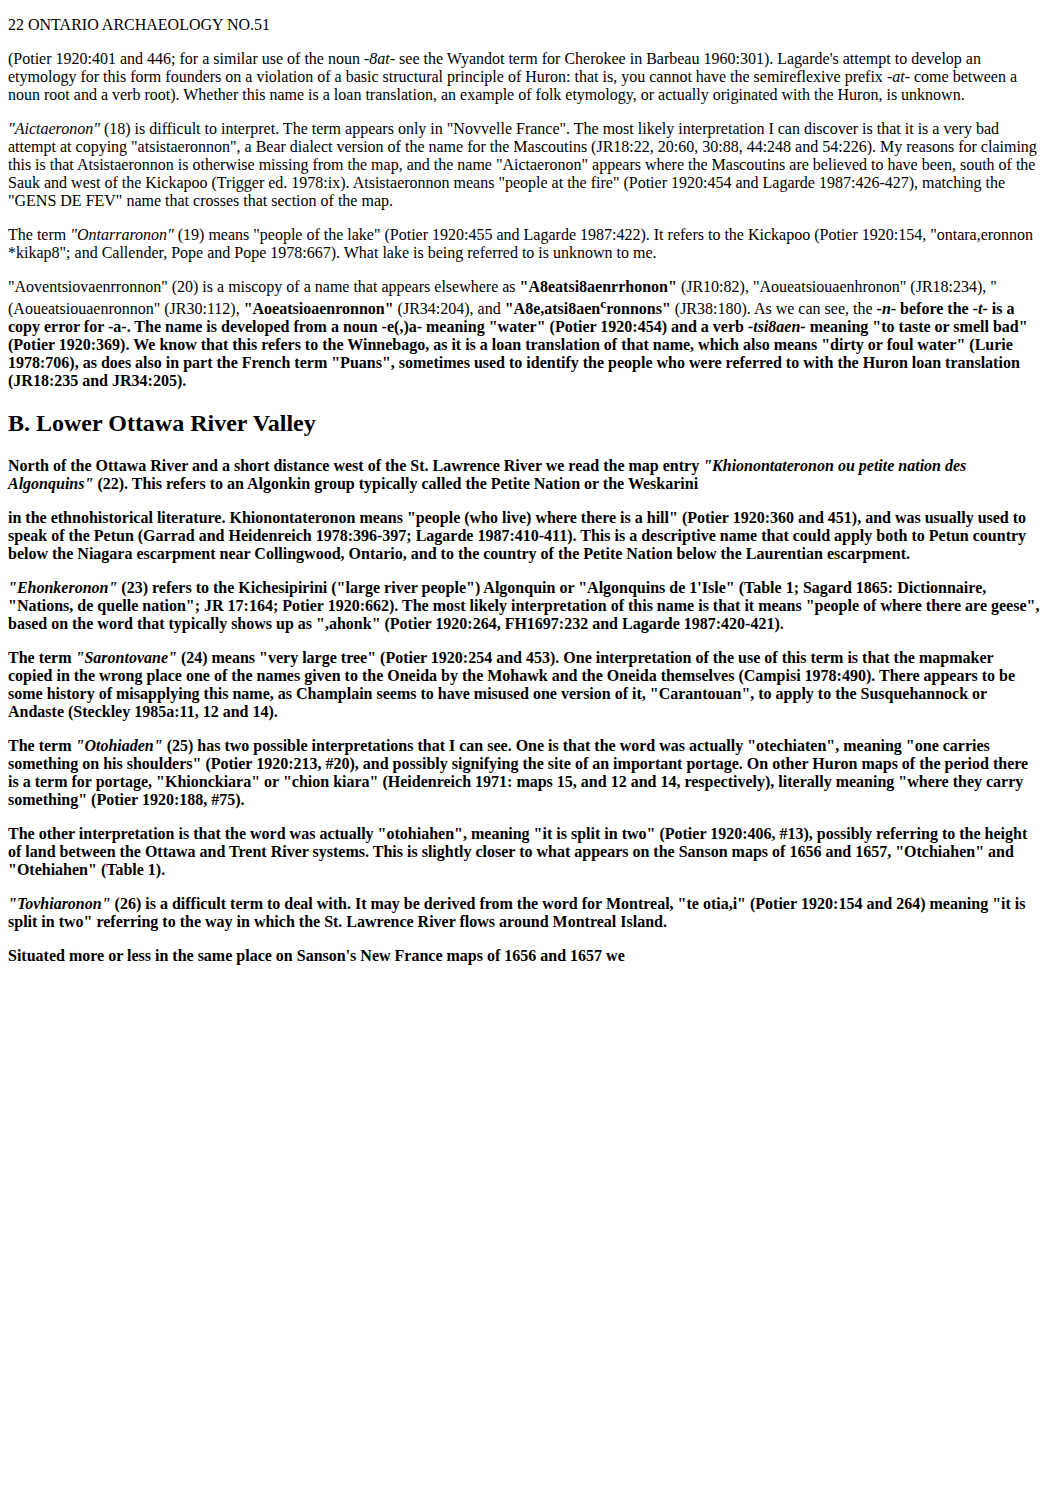22 ONTARIO ARCHAEOLOGY NO.51
(Potier 1920:401 and 446; for a similar use of the noun -8at- see the Wyandot term for Cherokee in Barbeau 1960:301). Lagarde's attempt to develop an etymology for this form founders on a violation of a basic structural principle of Huron: that is, you cannot have the semireflexive prefix -at- come between a noun root and a verb root). Whether this name is a loan translation, an example of folk etymology, or actually originated with the Huron, is unknown.
"Aictaeronon" (18) is difficult to interpret. The term appears only in "Novvelle France". The most likely interpretation I can discover is that it is a very bad attempt at copying "atsistaeronnon", a Bear dialect version of the name for the Mascoutins (JR18:22, 20:60, 30:88, 44:248 and 54:226). My reasons for claiming this is that Atsistaeronnon is otherwise missing from the map, and the name "Aictaeronon" appears where the Mascoutins are believed to have been, south of the Sauk and west of the Kickapoo (Trigger ed. 1978:ix). Atsistaeronnon means "people at the fire" (Potier 1920:454 and Lagarde 1987:426-427), matching the "GENS DE FEV" name that crosses that section of the map.
The term "Ontarraronon" (19) means "people of the lake" (Potier 1920:455 and Lagarde 1987:422). It refers to the Kickapoo (Potier 1920:154, "ontara,eronnon *kikap8"; and Callender, Pope and Pope 1978:667). What lake is being referred to is unknown to me.
"Aoventsiovaenrronnon" (20) is a miscopy of a name that appears elsewhere as "A8eatsi8aenrrhonon" (JR10:82), "Aoueatsiouaenhronon" (JR18:234), "(Aoueatsiouaenronnon" (JR30:112), "Aoeatsioaenronnon" (JR34:204), and "A8e,atsi8aencronnons" (JR38:180). As we can see, the -n- before the -t- is a copy error for -a-. The name is developed from a noun -e(,)a- meaning "water" (Potier 1920:454) and a verb -tsi8aen- meaning "to taste or smell bad" (Potier 1920:369). We know that this refers to the Winnebago, as it is a loan translation of that name, which also means "dirty or foul water" (Lurie 1978:706), as does also in part the French term "Puans", sometimes used to identify the people who were referred to with the Huron loan translation (JR18:235 and JR34:205).
B. Lower Ottawa River Valley
North of the Ottawa River and a short distance west of the St. Lawrence River we read the map entry "Khionontateronon ou petite nation des Algonquins" (22). This refers to an Algonkin group typically called the Petite Nation or the Weskarini
in the ethnohistorical literature. Khionontateronon means "people (who live) where there is a hill" (Potier 1920:360 and 451), and was usually used to speak of the Petun (Garrad and Heidenreich 1978:396-397; Lagarde 1987:410-411). This is a descriptive name that could apply both to Petun country below the Niagara escarpment near Collingwood, Ontario, and to the country of the Petite Nation below the Laurentian escarpment.
"Ehonkeronon" (23) refers to the Kichesipirini ("large river people") Algonquin or "Algonquins de 1'Isle" (Table 1; Sagard 1865: Dictionnaire, "Nations, de quelle nation"; JR 17:164; Potier 1920:662). The most likely interpretation of this name is that it means "people of where there are geese", based on the word that typically shows up as ",ahonk" (Potier 1920:264, FH1697:232 and Lagarde 1987:420-421).
The term "Sarontovane" (24) means "very large tree" (Potier 1920:254 and 453). One interpretation of the use of this term is that the mapmaker copied in the wrong place one of the names given to the Oneida by the Mohawk and the Oneida themselves (Campisi 1978:490). There appears to be some history of misapplying this name, as Champlain seems to have misused one version of it, "Carantouan", to apply to the Susquehannock or Andaste (Steckley 1985a:11, 12 and 14).
The term "Otohiaden" (25) has two possible interpretations that I can see. One is that the word was actually "otechiaten", meaning "one carries something on his shoulders" (Potier 1920:213, #20), and possibly signifying the site of an important portage. On other Huron maps of the period there is a term for portage, "Khionckiara" or "chion kiara" (Heidenreich 1971: maps 15, and 12 and 14, respectively), literally meaning "where they carry something" (Potier 1920:188, #75).
The other interpretation is that the word was actually "otohiahen", meaning "it is split in two" (Potier 1920:406, #13), possibly referring to the height of land between the Ottawa and Trent River systems. This is slightly closer to what appears on the Sanson maps of 1656 and 1657, "Otchiahen" and "Otehiahen" (Table 1).
"Tovhiaronon" (26) is a difficult term to deal with. It may be derived from the word for Montreal, "te otia,i" (Potier 1920:154 and 264) meaning "it is split in two" referring to the way in which the St. Lawrence River flows around Montreal Island.
Situated more or less in the same place on Sanson's New France maps of 1656 and 1657 we